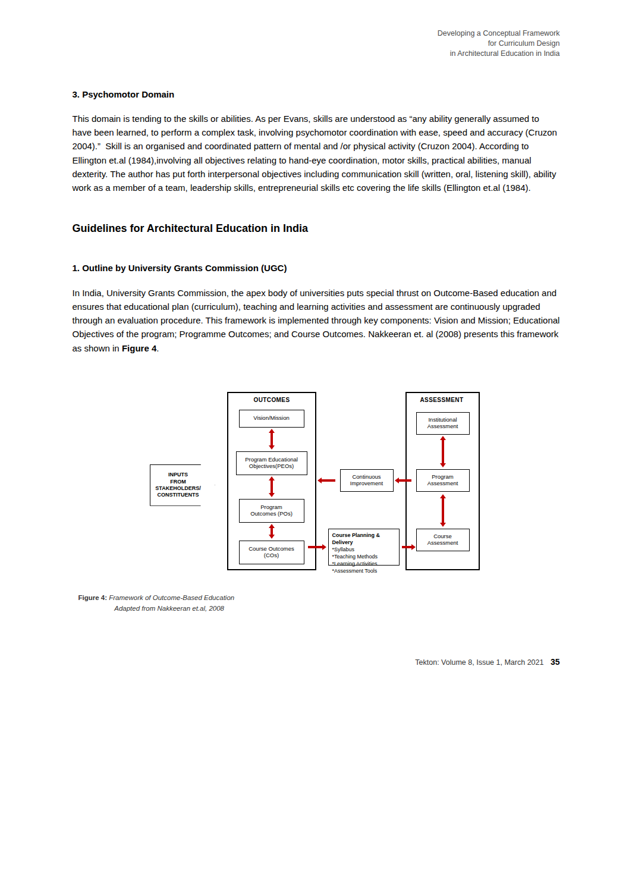Developing a Conceptual Framework
for Curriculum Design
in Architectural Education in India
3. Psychomotor Domain
This domain is tending to the skills or abilities. As per Evans, skills are understood as “any ability generally assumed to have been learned, to perform a complex task, involving psychomotor coordination with ease, speed and accuracy (Cruzon 2004).” Skill is an organised and coordinated pattern of mental and /or physical activity (Cruzon 2004). According to Ellington et.al (1984),involving all objectives relating to hand-eye coordination, motor skills, practical abilities, manual dexterity. The author has put forth interpersonal objectives including communication skill (written, oral, listening skill), ability work as a member of a team, leadership skills, entrepreneurial skills etc covering the life skills (Ellington et.al (1984).
Guidelines for Architectural Education in India
1. Outline by University Grants Commission (UGC)
In India, University Grants Commission, the apex body of universities puts special thrust on Outcome-Based education and ensures that educational plan (curriculum), teaching and learning activities and assessment are continuously upgraded through an evaluation procedure. This framework is implemented through key components: Vision and Mission; Educational Objectives of the program; Programme Outcomes; and Course Outcomes. Nakkeeran et. al (2008) presents this framework as shown in Figure 4.
OUTCOMES
Vision/Mission
Program Educational
Objectives(PEOs)
Program
Outcomes (POs)
Course Outcomes
(COs)
INPUTS
FROM
STAKEHOLDERS/
CONSTITUENTS
ASSESSMENT
Institutional
Assessment
Program
Assessment
Course
Assessment
Continuous
Improvement
Course Planning & Delivery
*Syllabus
*Teaching Methods
*Learning Activities
*Assessment Tools
Figure 4: Framework of Outcome-Based Education
Adapted from Nakkeeran et.al, 2008
Tekton: Volume 8, Issue 1, March 2021 35